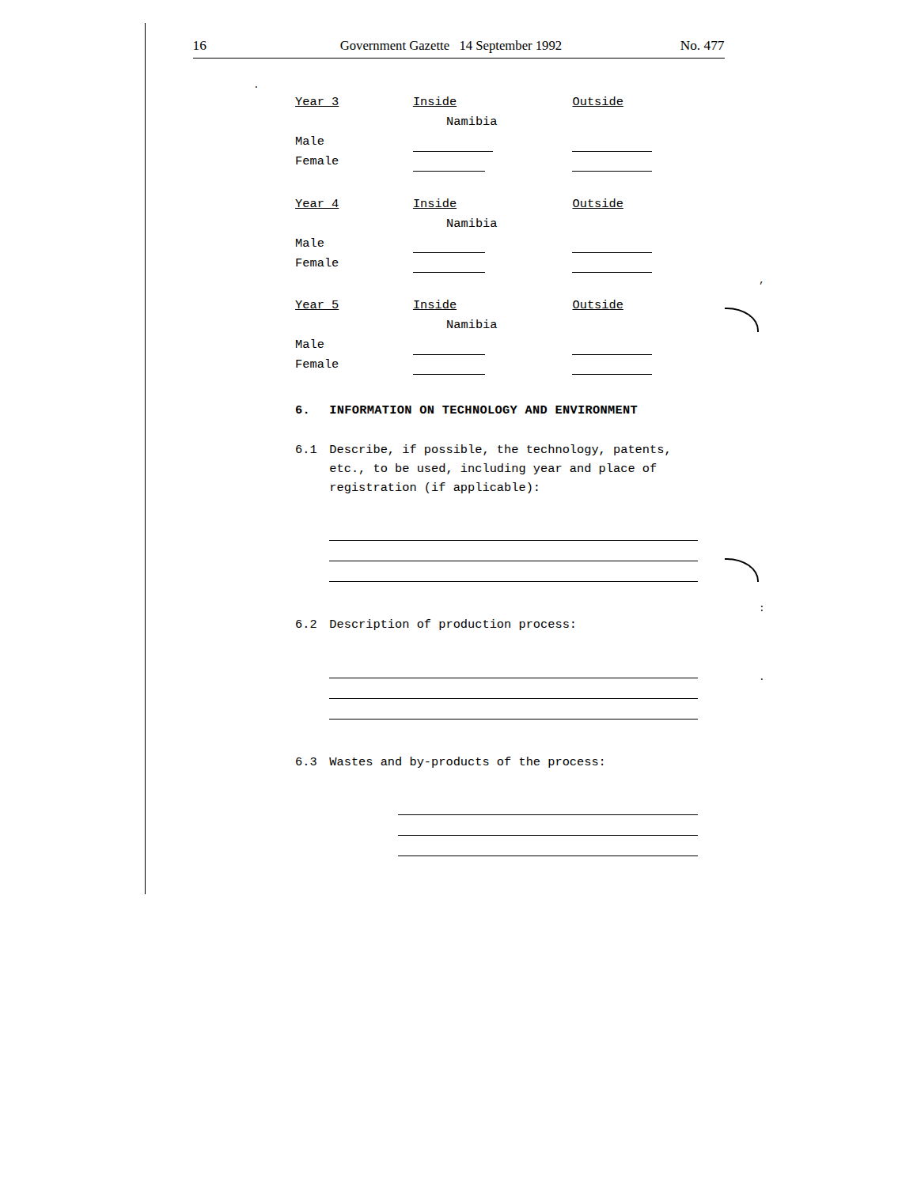16
Government Gazette 14 September 1992
No. 477
.
| Year 3 | Inside | | Outside |
| | Namibia | | |
| Male | | | |
| Female | | | |
| Year 4 | Inside | | Outside |
| | Namibia | | |
| Male | | | |
| Female | | | |
| Year 5 | Inside | | Outside |
| | Namibia | | |
| Male | | | |
| Female | | | |
6. INFORMATION ON TECHNOLOGY AND ENVIRONMENT
6.1 Describe, if possible, the technology, patents, etc., to be used, including year and place of registration (if applicable):
6.2 Description of production process:
6.3 Wastes and by-products of the process:
,
:
.